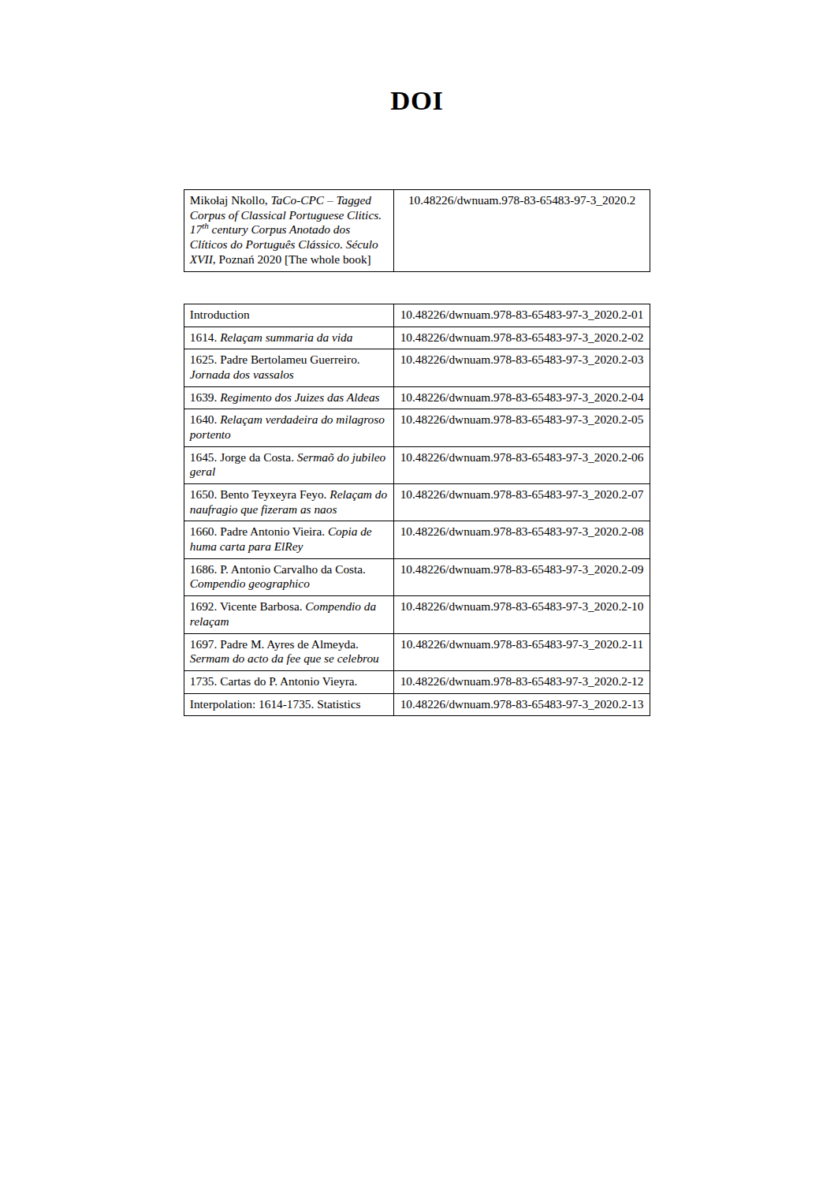DOI
| Mikołaj Nkollo, TaCo-CPC – Tagged Corpus of Classical Portuguese Clitics. 17 th century Corpus Anotado dos Clíticos do Português Clássico. Século XVII , Poznań 2020 [The whole book] | 10.48226/dwnuam.978-83-65483-97-3_2020.2 |
| Introduction | 10.48226/dwnuam.978-83-65483-97-3_2020.2-01 |
| 1614. Relaçam summaria da vida | 10.48226/dwnuam.978-83-65483-97-3_2020.2-02 |
| 1625. Padre Bertolameu Guerreiro. Jornada dos vassalos | 10.48226/dwnuam.978-83-65483-97-3_2020.2-03 |
| 1639. Regimento dos Juizes das Aldeas | 10.48226/dwnuam.978-83-65483-97-3_2020.2-04 |
| 1640. Relaçam verdadeira do milagroso portento | 10.48226/dwnuam.978-83-65483-97-3_2020.2-05 |
| 1645. Jorge da Costa. Sermaõ do jubileo geral | 10.48226/dwnuam.978-83-65483-97-3_2020.2-06 |
| 1650. Bento Teyxeyra Feyo. Relaçam do naufragio que fizeram as naos | 10.48226/dwnuam.978-83-65483-97-3_2020.2-07 |
| 1660. Padre Antonio Vieira. Copia de huma carta para ElRey | 10.48226/dwnuam.978-83-65483-97-3_2020.2-08 |
| 1686. P. Antonio Carvalho da Costa. Compendio geographico | 10.48226/dwnuam.978-83-65483-97-3_2020.2-09 |
| 1692. Vicente Barbosa. Compendio da relaçam | 10.48226/dwnuam.978-83-65483-97-3_2020.2-10 |
| 1697. Padre M. Ayres de Almeyda. Sermam do acto da fee que se celebrou | 10.48226/dwnuam.978-83-65483-97-3_2020.2-11 |
| 1735. Cartas do P. Antonio Vieyra. | 10.48226/dwnuam.978-83-65483-97-3_2020.2-12 |
| Interpolation: 1614-1735. Statistics | 10.48226/dwnuam.978-83-65483-97-3_2020.2-13 |